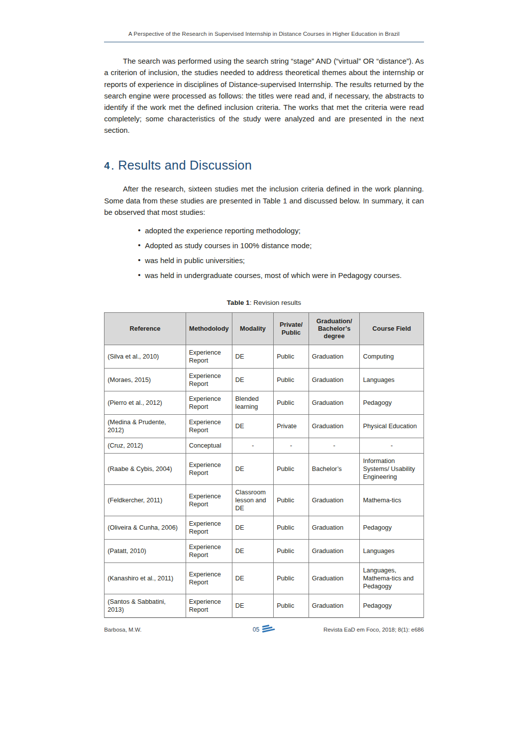A Perspective of the Research in Supervised Internship in Distance Courses in Higher Education in Brazil
The search was performed using the search string “stage” AND (“virtual” OR “distance”). As a criterion of inclusion, the studies needed to address theoretical themes about the internship or reports of experience in disciplines of Distance-supervised Internship. The results returned by the search engine were processed as follows: the titles were read and, if necessary, the abstracts to identify if the work met the defined inclusion criteria. The works that met the criteria were read completely; some characteristics of the study were analyzed and are presented in the next section.
4. Results and Discussion
After the research, sixteen studies met the inclusion criteria defined in the work planning. Some data from these studies are presented in Table 1 and discussed below. In summary, it can be observed that most studies:
adopted the experience reporting methodology;
Adopted as study courses in 100% distance mode;
was held in public universities;
was held in undergraduate courses, most of which were in Pedagogy courses.
Table 1: Revision results
| Reference | Methodolody | Modality | Private/ Public | Graduation/ Bachelor’s degree | Course Field |
| --- | --- | --- | --- | --- | --- |
| (Silva et al., 2010) | Experience Report | DE | Public | Graduation | Computing |
| (Moraes, 2015) | Experience Report | DE | Public | Graduation | Languages |
| (Pierro et al., 2012) | Experience Report | Blended learning | Public | Graduation | Pedagogy |
| (Medina & Prudente, 2012) | Experience Report | DE | Private | Graduation | Physical Education |
| (Cruz, 2012) | Conceptual | - | - | - | - |
| (Raabe & Cybis, 2004) | Experience Report | DE | Public | Bachelor’s | Information Systems/ Usability Engineering |
| (Feldkercher, 2011) | Experience Report | Classroom lesson and DE | Public | Graduation | Mathema-tics |
| (Oliveira & Cunha, 2006) | Experience Report | DE | Public | Graduation | Pedagogy |
| (Patatt, 2010) | Experience Report | DE | Public | Graduation | Languages |
| (Kanashiro et al., 2011) | Experience Report | DE | Public | Graduation | Languages, Mathema-tics and Pedagogy |
| (Santos & Sabbatini, 2013) | Experience Report | DE | Public | Graduation | Pedagogy |
Barbosa, M.W.
05
Revista EaD em Foco, 2018; 8(1): e686